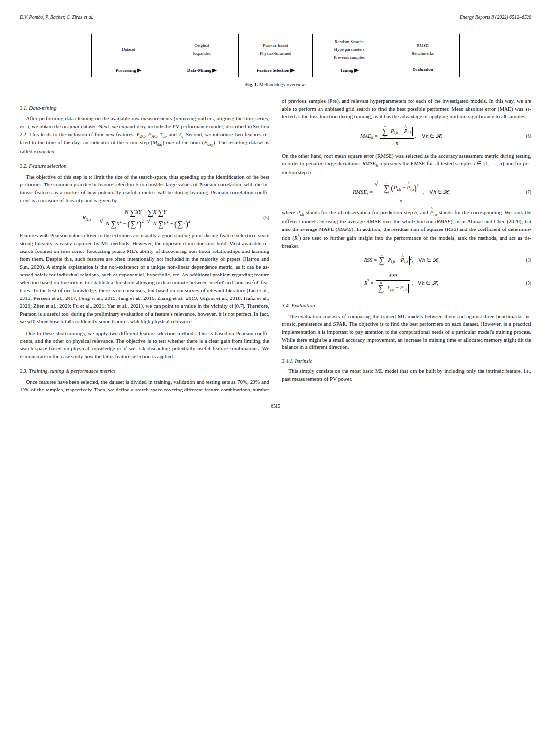D.V. Pombo, P. Bacher, C. Ziras et al.
Energy Reports 8 (2022) 6512–6520
Dataset
Processing ▶
Original
Expanded
Data-Mining ▶
Pearson-based
Physics-Informed
Feature Selection ▶
Random Search:
Hyperparameters
Previous samples
Tuning ▶
RMSE
Benchmarks
Evaluation
Fig. 1. Methodology overview.
3.1. Data-mining
After performing data cleaning on the available raw measurements (removing outliers, aligning the time-series, etc.), we obtain the original dataset. Next, we expand it by include the PV-performance model, described in Section 2.2. This leads to the inclusion of four new features: PDC, PAC, Tm, and Tc. Second, we introduce two features related to the time of the day: an indicator of the 5-min step (Mday) one of the hour (Hday). The resulting dataset is called expanded.
3.2. Feature selection
The objective of this step is to limit the size of the search-space, thus speeding up the identification of the best performer. The common practice in feature selection is to consider large values of Pearson correlation, with the intrinsic features as a marker of how potentially useful a metric will be during learning. Pearson correlation coefficient is a measure of linearity and is given by
RX,Y = N ∑XY − ∑X ∑Y N ∑X2 − (∑X)2 N ∑Y2 − (∑Y)2 .
(5)
Features with Pearson values closer to the extremes are usually a good starting point during feature selection, since strong linearity is easily captured by ML methods. However, the opposite claim does not hold. Most available research focused on time-series forecasting praise ML's ability of discovering non-linear relationships and learning from them. Despite this, such features are often intentionally not included in the majority of papers (Harrou and Sun, 2020). A simple explanation is the non-existence of a unique non-linear dependence metric, as it can be assessed solely for individual relations, such as exponential, hyperbolic, etc. An additional problem regarding feature selection based on linearity is to establish a threshold allowing to discriminate between 'useful' and 'non-useful' features. To the best of our knowledge, there is no consensus, but based on our survey of relevant literature (Liu et al., 2015; Persson et al., 2017; Feng et al., 2019; Jang et al., 2016; Zhang et al., 2019; Gigoni et al., 2018; Hafiz et al., 2020; Zhen et al., 2020; Fu et al., 2021; Yan et al., 2021), we can point to a value in the vicinity of |0.7|. Therefore, Pearson is a useful tool during the preliminary evaluation of a feature's relevance, however, it is not perfect. In fact, we will show how it fails to identify some features with high physical relevance.
Due to these shortcomings, we apply two different feature selection methods. One is based on Pearson coefficients, and the other on physical relevance. The objective is to test whether there is a clear gain from limiting the search-space based on physical knowledge or if we risk discarding potentially useful feature combinations. We demonstrate in the case study how the latter feature selection is applied.
3.3. Training, tuning & performance metrics
Once features have been selected, the dataset is divided in training, validation and testing sets as 70%, 20% and 10% of the samples, respectively. Then, we define a search space covering different feature combinations, number of previous samples (Pre), and relevant hyperparameters for each of the investigated models. In this way, we are able to perform an unbiased grid search to find the best possible performer. Mean absolute error (MAE) was selected as the loss function during training, as it has the advantage of applying uniform significance to all samples.
MAEh = n∑i Pi,h − Pi,h n , ∀h ∈ 𝓗,
(6)
On the other hand, root mean square error (RMSE) was selected as the accuracy assessment metric during testing, in order to penalize large deviations. RMSEh represents the RMSE for all tested samples i ∈ {1, …, n} and for prediction step h.
RMSEh = n∑i (Pi,h − Pi,h)2 n , ∀h ∈ 𝓗,
(7)
where Pi,h stands for the ith observation for prediction step h, and Pi,h stands for the corresponding. We rank the different models by using the average RMSE over the whole horizon (RMSE), as in Ahmad and Chen (2020); but also the average MAPE (MAPE). In addition, the residual sum of squares (RSS) and the coefficient of determination (R2) are used to further gain insight into the performance of the models, rank the methods, and act as tie-breaker.
RSS = n∑i Pi,h − Pi,h2, ∀h ∈ 𝓗,
(8)
R2 = RSS n∑i Pi,h − Pi,h , ∀h ∈ 𝓗,
(9)
3.4. Evaluation
The evaluation consists of comparing the trained ML models between them and against three benchmarks: intrinsic, persistence and SPAR. The objective is to find the best performers on each dataset. However, in a practical implementation it is important to pay attention to the computational needs of a particular model's training process. While there might be a small accuracy improvement, an increase in training time or allocated memory might tilt the balance in a different direction.
3.4.1. Intrinsic
This simply consists on the most basic ML model that can be built by including only the intrinsic feature, i.e., past measurements of PV power.
6515